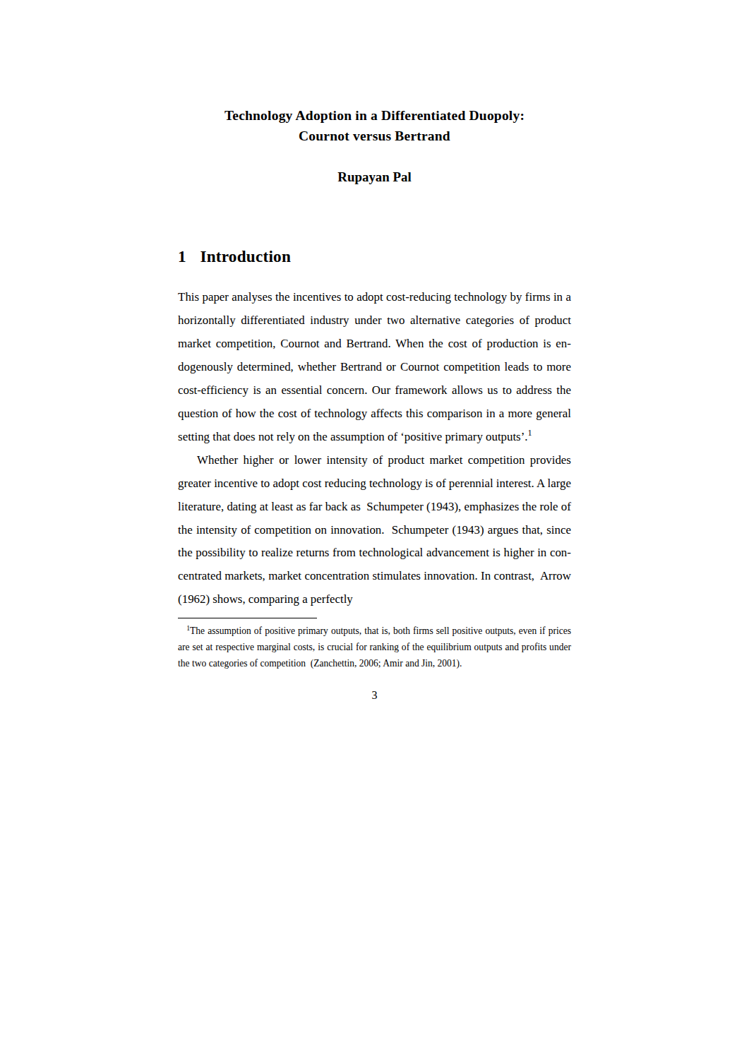Technology Adoption in a Differentiated Duopoly:
Cournot versus Bertrand
Rupayan Pal
1 Introduction
This paper analyses the incentives to adopt cost-reducing technology by firms in a horizontally differentiated industry under two alternative categories of product market competition, Cournot and Bertrand. When the cost of production is endogenously determined, whether Bertrand or Cournot competition leads to more cost-efficiency is an essential concern. Our framework allows us to address the question of how the cost of technology affects this comparison in a more general setting that does not rely on the assumption of ‘positive primary outputs’.1
Whether higher or lower intensity of product market competition provides greater incentive to adopt cost reducing technology is of perennial interest. A large literature, dating at least as far back as Schumpeter (1943), emphasizes the role of the intensity of competition on innovation. Schumpeter (1943) argues that, since the possibility to realize returns from technological advancement is higher in concentrated markets, market concentration stimulates innovation. In contrast, Arrow (1962) shows, comparing a perfectly
1The assumption of positive primary outputs, that is, both firms sell positive outputs, even if prices are set at respective marginal costs, is crucial for ranking of the equilibrium outputs and profits under the two categories of competition (Zanchettin, 2006; Amir and Jin, 2001).
3